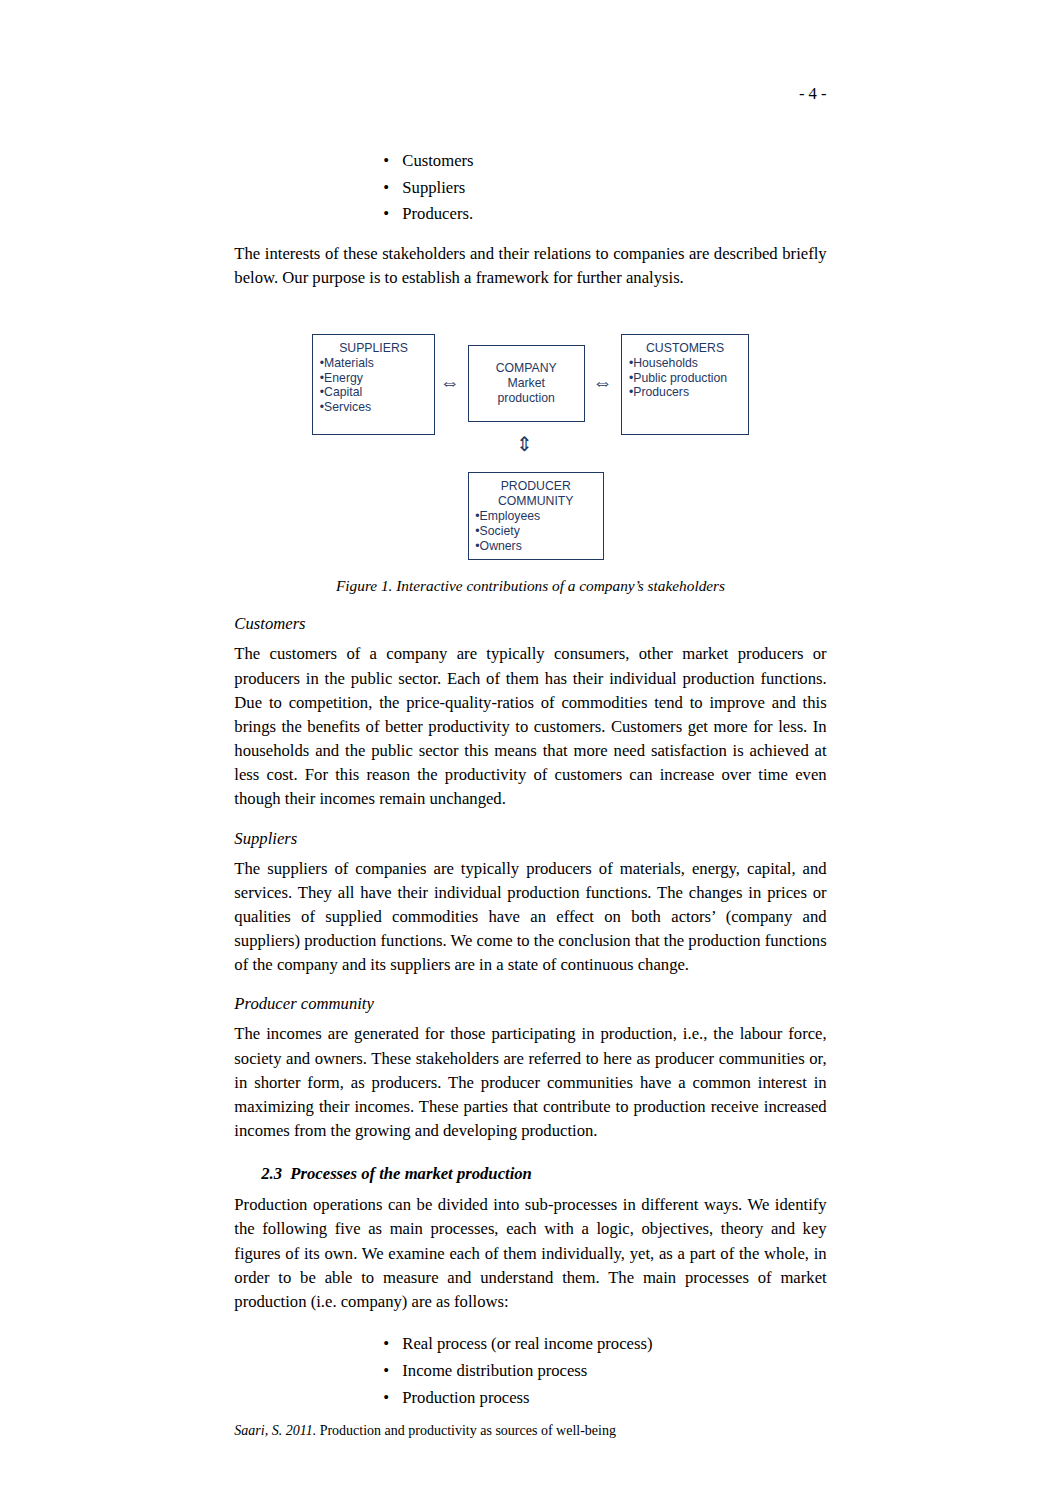- 4 -
Customers
Suppliers
Producers.
The interests of these stakeholders and their relations to companies are described briefly below. Our purpose is to establish a framework for further analysis.
SUPPLIERS
•Materials
•Energy
•Capital
•Services
COMPANY
Market
production
CUSTOMERS
•Households
•Public production
•Producers
PRODUCER
COMMUNITY
•Employees
•Society
•Owners
⇔
⇔
⇕
Figure 1. Interactive contributions of a company’s stakeholders
Customers
The customers of a company are typically consumers, other market producers or producers in the public sector. Each of them has their individual production functions. Due to competition, the price-quality-ratios of commodities tend to improve and this brings the benefits of better productivity to customers. Customers get more for less. In households and the public sector this means that more need satisfaction is achieved at less cost. For this reason the productivity of customers can increase over time even though their incomes remain unchanged.
Suppliers
The suppliers of companies are typically producers of materials, energy, capital, and services. They all have their individual production functions. The changes in prices or qualities of supplied commodities have an effect on both actors’ (company and suppliers) production functions. We come to the conclusion that the production functions of the company and its suppliers are in a state of continuous change.
Producer community
The incomes are generated for those participating in production, i.e., the labour force, society and owners. These stakeholders are referred to here as producer communities or, in shorter form, as producers. The producer communities have a common interest in maximizing their incomes. These parties that contribute to production receive increased incomes from the growing and developing production.
2.3 Processes of the market production
Production operations can be divided into sub-processes in different ways. We identify the following five as main processes, each with a logic, objectives, theory and key figures of its own. We examine each of them individually, yet, as a part of the whole, in order to be able to measure and understand them. The main processes of market production (i.e. company) are as follows:
Real process (or real income process)
Income distribution process
Production process
Saari, S. 2011. Production and productivity as sources of well-being